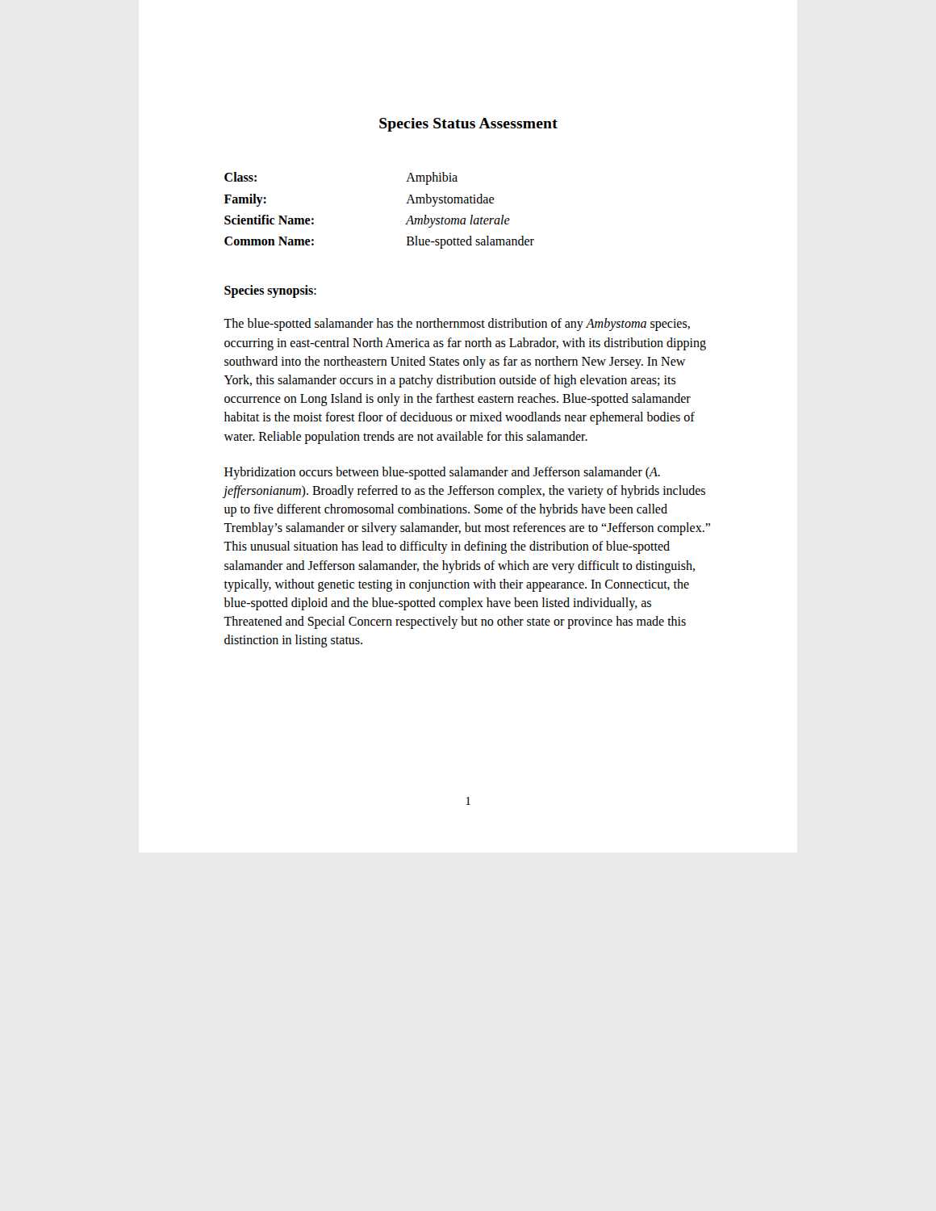Species Status Assessment
| Class: | Amphibia |
| Family: | Ambystomatidae |
| Scientific Name: | Ambystoma laterale |
| Common Name: | Blue-spotted salamander |
Species synopsis:
The blue-spotted salamander has the northernmost distribution of any Ambystoma species, occurring in east-central North America as far north as Labrador, with its distribution dipping southward into the northeastern United States only as far as northern New Jersey. In New York, this salamander occurs in a patchy distribution outside of high elevation areas; its occurrence on Long Island is only in the farthest eastern reaches. Blue-spotted salamander habitat is the moist forest floor of deciduous or mixed woodlands near ephemeral bodies of water. Reliable population trends are not available for this salamander.
Hybridization occurs between blue-spotted salamander and Jefferson salamander (A. jeffersonianum). Broadly referred to as the Jefferson complex, the variety of hybrids includes up to five different chromosomal combinations. Some of the hybrids have been called Tremblay’s salamander or silvery salamander, but most references are to “Jefferson complex.” This unusual situation has lead to difficulty in defining the distribution of blue-spotted salamander and Jefferson salamander, the hybrids of which are very difficult to distinguish, typically, without genetic testing in conjunction with their appearance. In Connecticut, the blue-spotted diploid and the blue-spotted complex have been listed individually, as Threatened and Special Concern respectively but no other state or province has made this distinction in listing status.
1